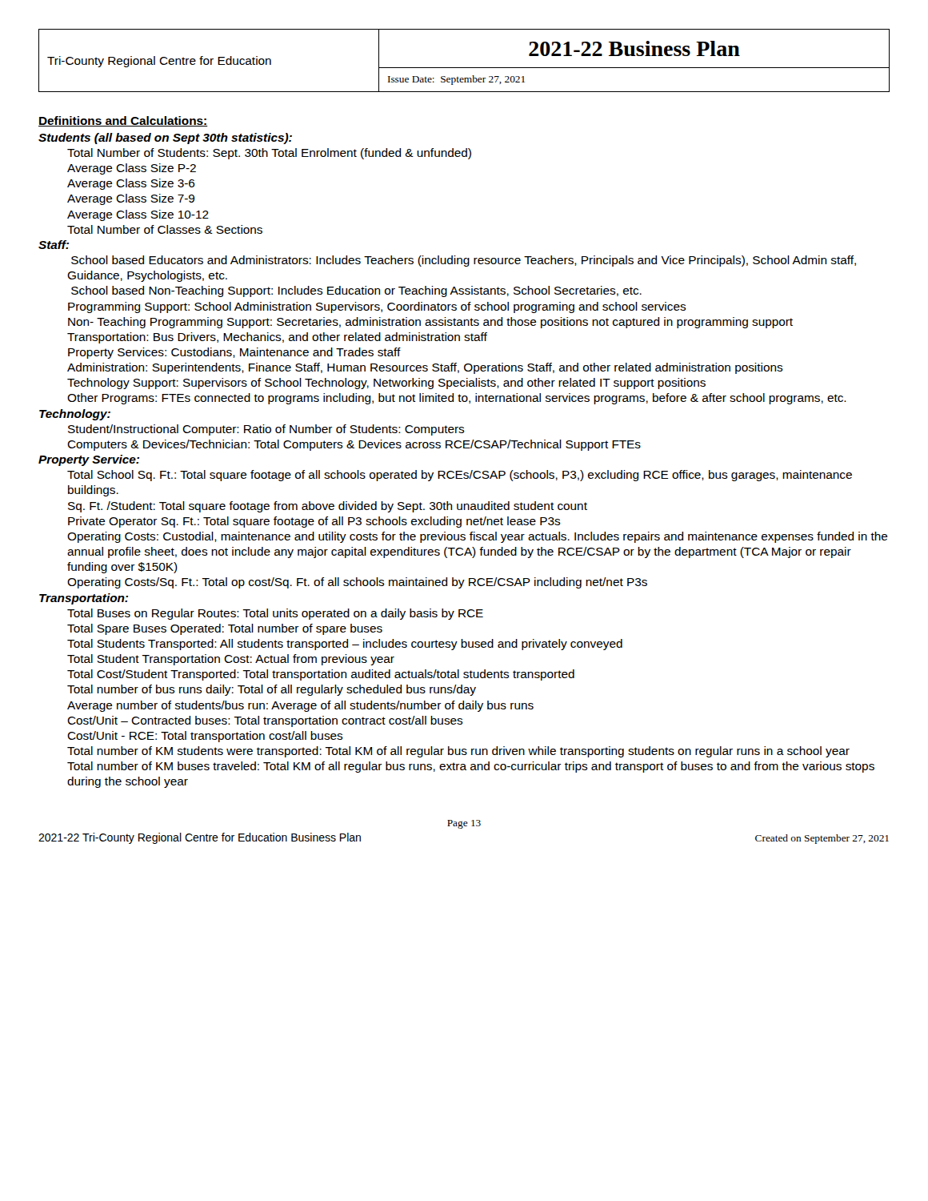| Tri-County Regional Centre for Education | 2021-22 Business Plan |
| Issue Date: September 27, 2021 |
Definitions and Calculations:
Students (all based on Sept 30th statistics):
Total Number of Students: Sept. 30th Total Enrolment (funded & unfunded)
Average Class Size P-2
Average Class Size 3-6
Average Class Size 7-9
Average Class Size 10-12
Total Number of Classes & Sections
Staff:
School based Educators and Administrators: Includes Teachers (including resource Teachers, Principals and Vice Principals), School Admin staff, Guidance, Psychologists, etc.
School based Non-Teaching Support: Includes Education or Teaching Assistants, School Secretaries, etc.
Programming Support: School Administration Supervisors, Coordinators of school programing and school services
Non- Teaching Programming Support: Secretaries, administration assistants and those positions not captured in programming support
Transportation: Bus Drivers, Mechanics, and other related administration staff
Property Services: Custodians, Maintenance and Trades staff
Administration: Superintendents, Finance Staff, Human Resources Staff, Operations Staff, and other related administration positions
Technology Support: Supervisors of School Technology, Networking Specialists, and other related IT support positions
Other Programs: FTEs connected to programs including, but not limited to, international services programs, before & after school programs, etc.
Technology:
Student/Instructional Computer: Ratio of Number of Students: Computers
Computers & Devices/Technician: Total Computers & Devices across RCE/CSAP/Technical Support FTEs
Property Service:
Total School Sq. Ft.: Total square footage of all schools operated by RCEs/CSAP (schools, P3,) excluding RCE office, bus garages, maintenance buildings.
Sq. Ft. /Student: Total square footage from above divided by Sept. 30th unaudited student count
Private Operator Sq. Ft.: Total square footage of all P3 schools excluding net/net lease P3s
Operating Costs: Custodial, maintenance and utility costs for the previous fiscal year actuals. Includes repairs and maintenance expenses funded in the annual profile sheet, does not include any major capital expenditures (TCA) funded by the RCE/CSAP or by the department (TCA Major or repair funding over $150K)
Operating Costs/Sq. Ft.: Total op cost/Sq. Ft. of all schools maintained by RCE/CSAP including net/net P3s
Transportation:
Total Buses on Regular Routes: Total units operated on a daily basis by RCE
Total Spare Buses Operated: Total number of spare buses
Total Students Transported: All students transported – includes courtesy bused and privately conveyed
Total Student Transportation Cost: Actual from previous year
Total Cost/Student Transported: Total transportation audited actuals/total students transported
Total number of bus runs daily: Total of all regularly scheduled bus runs/day
Average number of students/bus run: Average of all students/number of daily bus runs
Cost/Unit – Contracted buses: Total transportation contract cost/all buses
Cost/Unit - RCE: Total transportation cost/all buses
Total number of KM students were transported: Total KM of all regular bus run driven while transporting students on regular runs in a school year
Total number of KM buses traveled: Total KM of all regular bus runs, extra and co-curricular trips and transport of buses to and from the various stops during the school year
Page 13
2021-22 Tri-County Regional Centre for Education Business Plan
Created on September 27, 2021